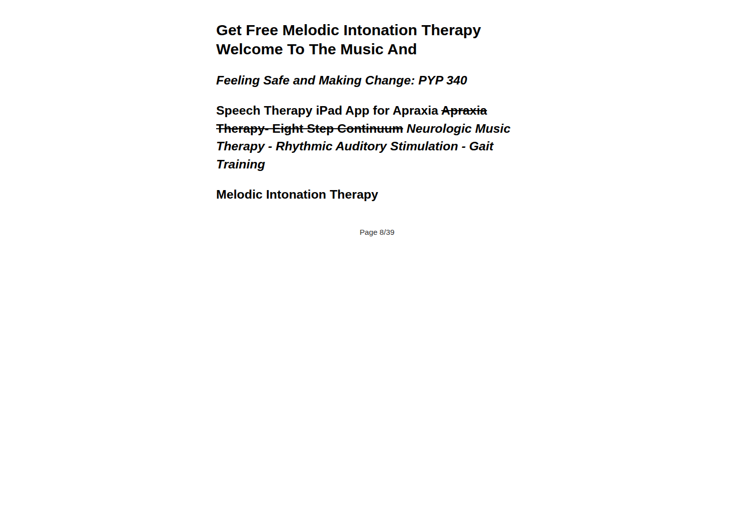Get Free Melodic Intonation Therapy Welcome To The Music And
Feeling Safe and Making Change: PYP 340
Speech Therapy iPad App for Apraxia Apraxia Therapy- Eight Step Continuum Neurologic Music Therapy - Rhythmic Auditory Stimulation - Gait Training
Melodic Intonation Therapy
Page 8/39